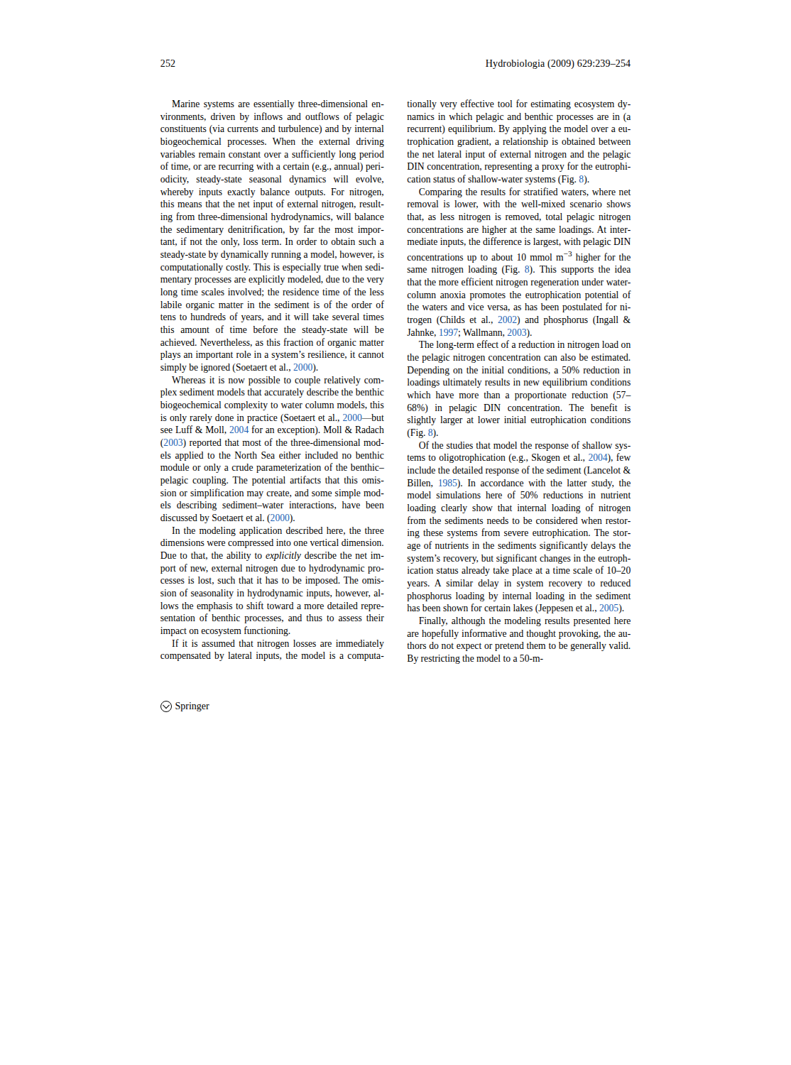252 Hydrobiologia (2009) 629:239–254
Marine systems are essentially three-dimensional environments, driven by inflows and outflows of pelagic constituents (via currents and turbulence) and by internal biogeochemical processes. When the external driving variables remain constant over a sufficiently long period of time, or are recurring with a certain (e.g., annual) periodicity, steady-state seasonal dynamics will evolve, whereby inputs exactly balance outputs. For nitrogen, this means that the net input of external nitrogen, resulting from three-dimensional hydrodynamics, will balance the sedimentary denitrification, by far the most important, if not the only, loss term. In order to obtain such a steady-state by dynamically running a model, however, is computationally costly. This is especially true when sedimentary processes are explicitly modeled, due to the very long time scales involved; the residence time of the less labile organic matter in the sediment is of the order of tens to hundreds of years, and it will take several times this amount of time before the steady-state will be achieved. Nevertheless, as this fraction of organic matter plays an important role in a system’s resilience, it cannot simply be ignored (Soetaert et al., 2000).
Whereas it is now possible to couple relatively complex sediment models that accurately describe the benthic biogeochemical complexity to water column models, this is only rarely done in practice (Soetaert et al., 2000—but see Luff & Moll, 2004 for an exception). Moll & Radach (2003) reported that most of the three-dimensional models applied to the North Sea either included no benthic module or only a crude parameterization of the benthic–pelagic coupling. The potential artifacts that this omission or simplification may create, and some simple models describing sediment–water interactions, have been discussed by Soetaert et al. (2000).
In the modeling application described here, the three dimensions were compressed into one vertical dimension. Due to that, the ability to explicitly describe the net import of new, external nitrogen due to hydrodynamic processes is lost, such that it has to be imposed. The omission of seasonality in hydrodynamic inputs, however, allows the emphasis to shift toward a more detailed representation of benthic processes, and thus to assess their impact on ecosystem functioning.
If it is assumed that nitrogen losses are immediately compensated by lateral inputs, the model is a computationally very effective tool for estimating ecosystem dynamics in which pelagic and benthic processes are in (a recurrent) equilibrium. By applying the model over a eutrophication gradient, a relationship is obtained between the net lateral input of external nitrogen and the pelagic DIN concentration, representing a proxy for the eutrophication status of shallow-water systems (Fig. 8).
Comparing the results for stratified waters, where net removal is lower, with the well-mixed scenario shows that, as less nitrogen is removed, total pelagic nitrogen concentrations are higher at the same loadings. At intermediate inputs, the difference is largest, with pelagic DIN concentrations up to about 10 mmol m−3 higher for the same nitrogen loading (Fig. 8). This supports the idea that the more efficient nitrogen regeneration under water-column anoxia promotes the eutrophication potential of the waters and vice versa, as has been postulated for nitrogen (Childs et al., 2002) and phosphorus (Ingall & Jahnke, 1997; Wallmann, 2003).
The long-term effect of a reduction in nitrogen load on the pelagic nitrogen concentration can also be estimated. Depending on the initial conditions, a 50% reduction in loadings ultimately results in new equilibrium conditions which have more than a proportionate reduction (57–68%) in pelagic DIN concentration. The benefit is slightly larger at lower initial eutrophication conditions (Fig. 8).
Of the studies that model the response of shallow systems to oligotrophication (e.g., Skogen et al., 2004), few include the detailed response of the sediment (Lancelot & Billen, 1985). In accordance with the latter study, the model simulations here of 50% reductions in nutrient loading clearly show that internal loading of nitrogen from the sediments needs to be considered when restoring these systems from severe eutrophication. The storage of nutrients in the sediments significantly delays the system’s recovery, but significant changes in the eutrophication status already take place at a time scale of 10–20 years. A similar delay in system recovery to reduced phosphorus loading by internal loading in the sediment has been shown for certain lakes (Jeppesen et al., 2005).
Finally, although the modeling results presented here are hopefully informative and thought provoking, the authors do not expect or pretend them to be generally valid. By restricting the model to a 50-m-
Springer